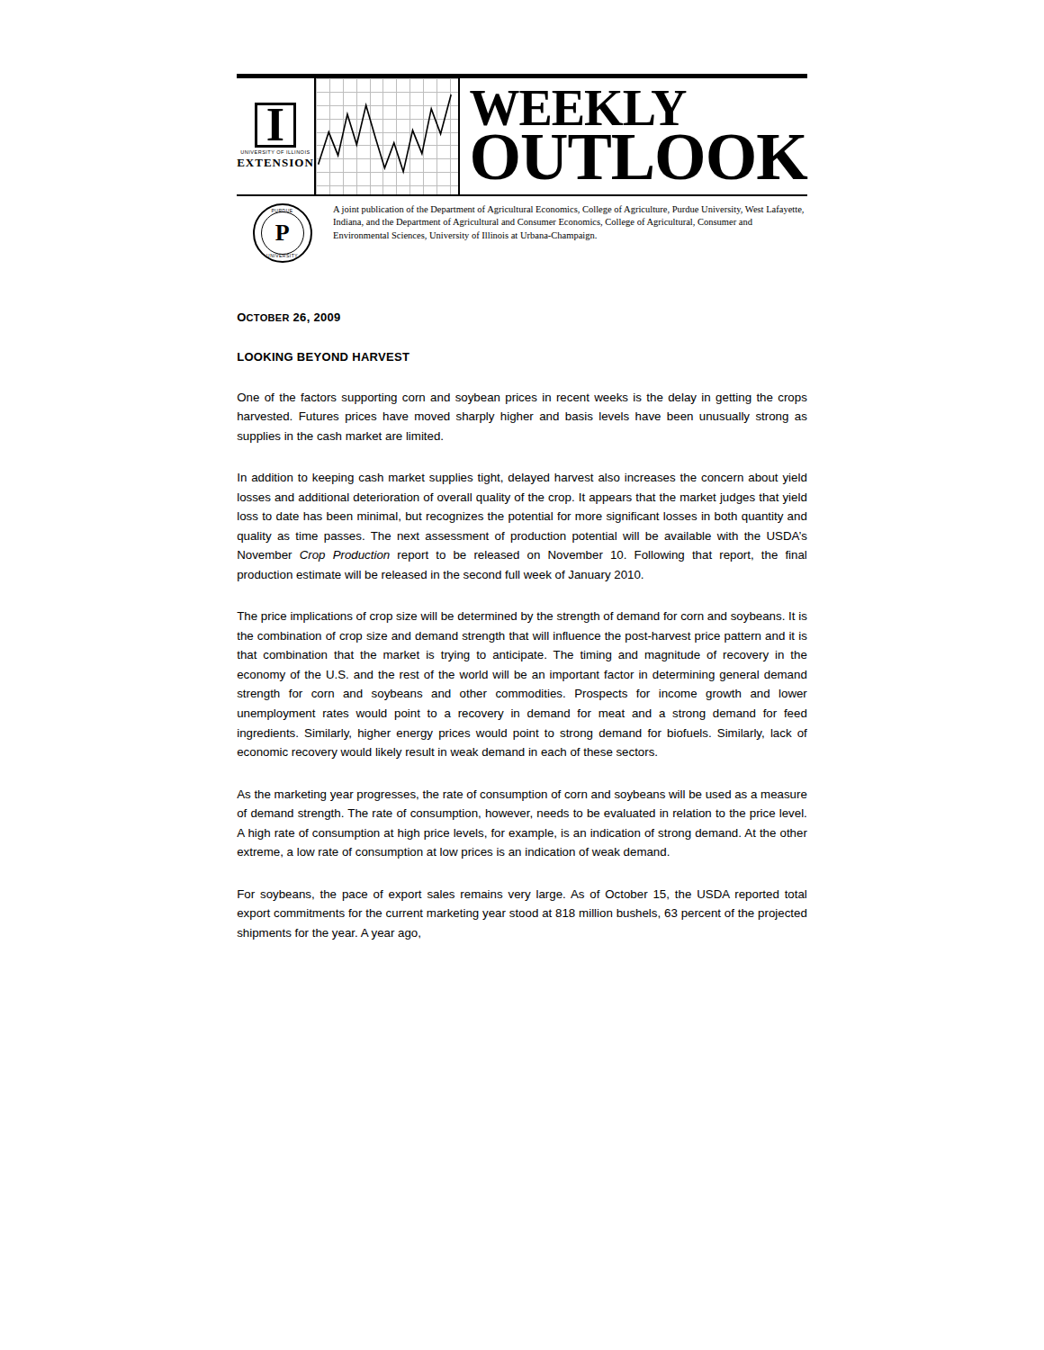I
University of Illinois
EXTENSION
WEEKLY
OUTLOOK
Purdue P University
A joint publication of the Department of Agricultural Economics, College of Agriculture, Purdue University, West Lafayette, Indiana, and the Department of Agricultural and Consumer Economics, College of Agricultural, Consumer and Environmental Sciences, University of Illinois at Urbana-Champaign.
OCTOBER 26, 2009
Looking Beyond Harvest
One of the factors supporting corn and soybean prices in recent weeks is the delay in getting the crops harvested. Futures prices have moved sharply higher and basis levels have been unusually strong as supplies in the cash market are limited.
In addition to keeping cash market supplies tight, delayed harvest also increases the concern about yield losses and additional deterioration of overall quality of the crop. It appears that the market judges that yield loss to date has been minimal, but recognizes the potential for more significant losses in both quantity and quality as time passes. The next assessment of production potential will be available with the USDA’s November Crop Production report to be released on November 10. Following that report, the final production estimate will be released in the second full week of January 2010.
The price implications of crop size will be determined by the strength of demand for corn and soybeans. It is the combination of crop size and demand strength that will influence the post-harvest price pattern and it is that combination that the market is trying to anticipate. The timing and magnitude of recovery in the economy of the U.S. and the rest of the world will be an important factor in determining general demand strength for corn and soybeans and other commodities. Prospects for income growth and lower unemployment rates would point to a recovery in demand for meat and a strong demand for feed ingredients. Similarly, higher energy prices would point to strong demand for biofuels. Similarly, lack of economic recovery would likely result in weak demand in each of these sectors.
As the marketing year progresses, the rate of consumption of corn and soybeans will be used as a measure of demand strength. The rate of consumption, however, needs to be evaluated in relation to the price level. A high rate of consumption at high price levels, for example, is an indication of strong demand. At the other extreme, a low rate of consumption at low prices is an indication of weak demand.
For soybeans, the pace of export sales remains very large. As of October 15, the USDA reported total export commitments for the current marketing year stood at 818 million bushels, 63 percent of the projected shipments for the year. A year ago,